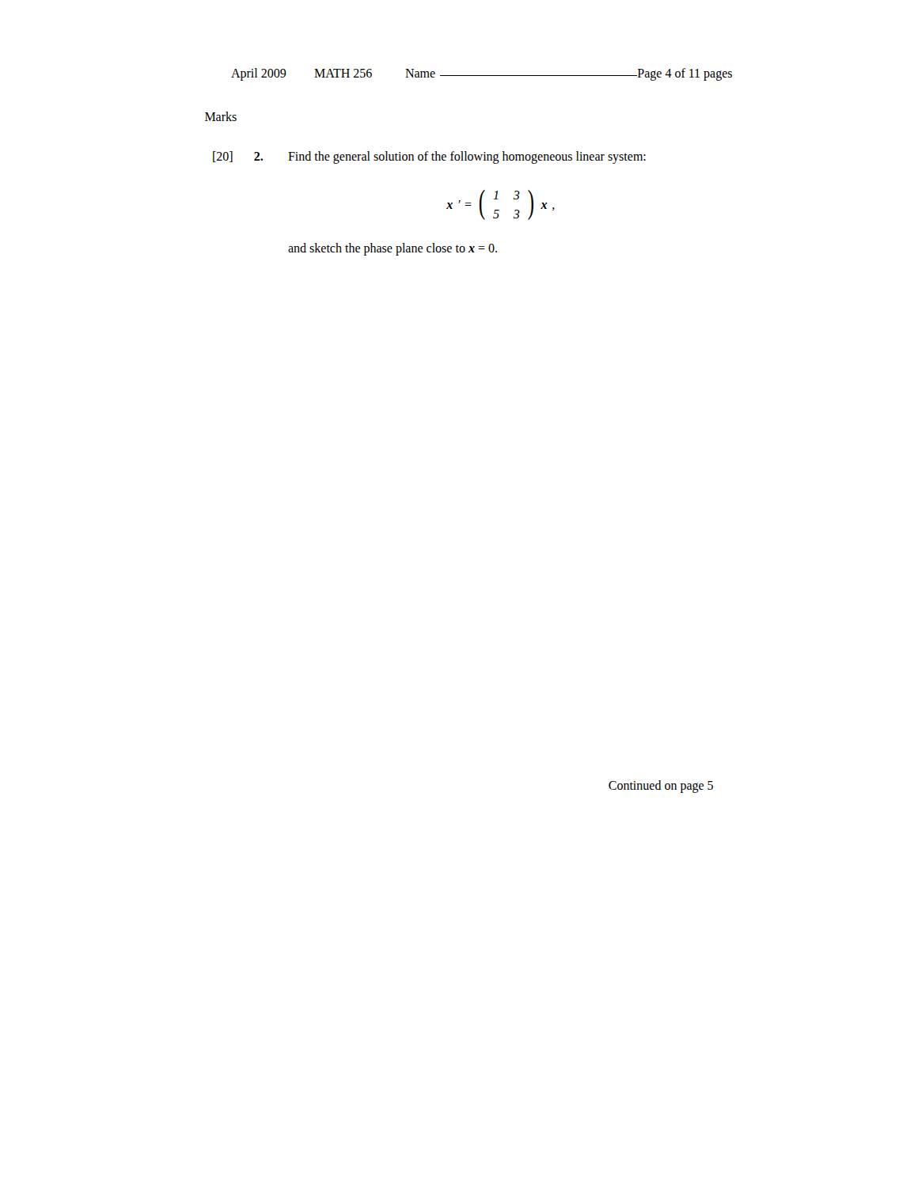April 2009 MATH 256 Name Page 4 of 11 pages
Marks
[20]
2.
Find the general solution of the following homogeneous linear system:
x′ = (
| 1 | 3 |
| 5 | 3 |
) x,
and sketch the phase plane close to x = 0.
Continued on page 5